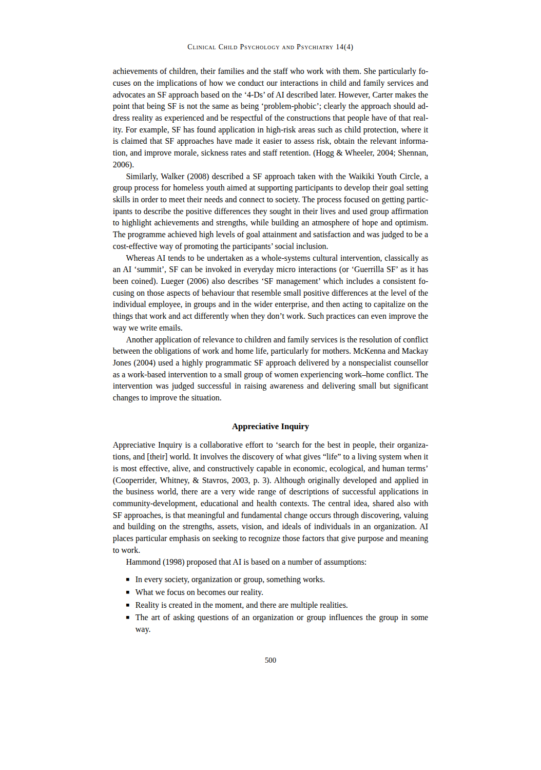Clinical Child Psychology and Psychiatry 14(4)
achievements of children, their families and the staff who work with them. She particularly focuses on the implications of how we conduct our interactions in child and family services and advocates an SF approach based on the ‘4-Ds’ of AI described later. However, Carter makes the point that being SF is not the same as being ‘problem-phobic’; clearly the approach should address reality as experienced and be respectful of the constructions that people have of that reality. For example, SF has found application in high-risk areas such as child protection, where it is claimed that SF approaches have made it easier to assess risk, obtain the relevant information, and improve morale, sickness rates and staff retention. (Hogg & Wheeler, 2004; Shennan, 2006).
Similarly, Walker (2008) described a SF approach taken with the Waikiki Youth Circle, a group process for homeless youth aimed at supporting participants to develop their goal setting skills in order to meet their needs and connect to society. The process focused on getting participants to describe the positive differences they sought in their lives and used group affirmation to highlight achievements and strengths, while building an atmosphere of hope and optimism. The programme achieved high levels of goal attainment and satisfaction and was judged to be a cost-effective way of promoting the participants’ social inclusion.
Whereas AI tends to be undertaken as a whole-systems cultural intervention, classically as an AI ‘summit’, SF can be invoked in everyday micro interactions (or ‘Guerrilla SF’ as it has been coined). Lueger (2006) also describes ‘SF management’ which includes a consistent focusing on those aspects of behaviour that resemble small positive differences at the level of the individual employee, in groups and in the wider enterprise, and then acting to capitalize on the things that work and act differently when they don’t work. Such practices can even improve the way we write emails.
Another application of relevance to children and family services is the resolution of conflict between the obligations of work and home life, particularly for mothers. McKenna and Mackay Jones (2004) used a highly programmatic SF approach delivered by a nonspecialist counsellor as a work-based intervention to a small group of women experiencing work–home conflict. The intervention was judged successful in raising awareness and delivering small but significant changes to improve the situation.
Appreciative Inquiry
Appreciative Inquiry is a collaborative effort to ‘search for the best in people, their organizations, and [their] world. It involves the discovery of what gives “life” to a living system when it is most effective, alive, and constructively capable in economic, ecological, and human terms’ (Cooperrider, Whitney, & Stavros, 2003, p. 3). Although originally developed and applied in the business world, there are a very wide range of descriptions of successful applications in community-development, educational and health contexts. The central idea, shared also with SF approaches, is that meaningful and fundamental change occurs through discovering, valuing and building on the strengths, assets, vision, and ideals of individuals in an organization. AI places particular emphasis on seeking to recognize those factors that give purpose and meaning to work.
Hammond (1998) proposed that AI is based on a number of assumptions:
In every society, organization or group, something works.
What we focus on becomes our reality.
Reality is created in the moment, and there are multiple realities.
The art of asking questions of an organization or group influences the group in some way.
500